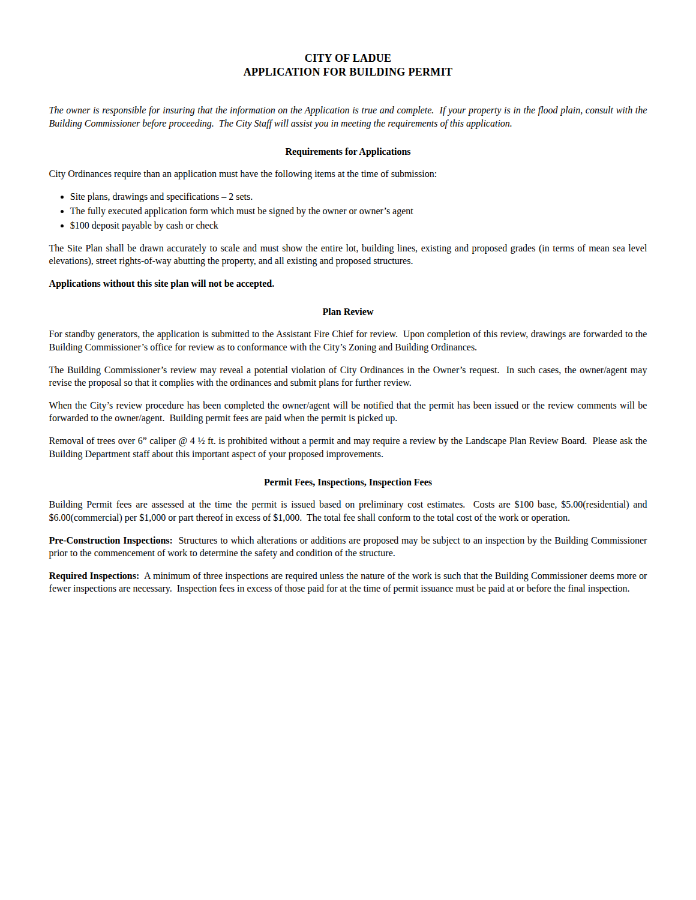CITY OF LADUE
APPLICATION FOR BUILDING PERMIT
The owner is responsible for insuring that the information on the Application is true and complete. If your property is in the flood plain, consult with the Building Commissioner before proceeding. The City Staff will assist you in meeting the requirements of this application.
Requirements for Applications
City Ordinances require than an application must have the following items at the time of submission:
Site plans, drawings and specifications – 2 sets.
The fully executed application form which must be signed by the owner or owner’s agent
$100 deposit payable by cash or check
The Site Plan shall be drawn accurately to scale and must show the entire lot, building lines, existing and proposed grades (in terms of mean sea level elevations), street rights-of-way abutting the property, and all existing and proposed structures.
Applications without this site plan will not be accepted.
Plan Review
For standby generators, the application is submitted to the Assistant Fire Chief for review. Upon completion of this review, drawings are forwarded to the Building Commissioner’s office for review as to conformance with the City’s Zoning and Building Ordinances.
The Building Commissioner’s review may reveal a potential violation of City Ordinances in the Owner’s request. In such cases, the owner/agent may revise the proposal so that it complies with the ordinances and submit plans for further review.
When the City’s review procedure has been completed the owner/agent will be notified that the permit has been issued or the review comments will be forwarded to the owner/agent. Building permit fees are paid when the permit is picked up.
Removal of trees over 6” caliper @ 4 ½ ft. is prohibited without a permit and may require a review by the Landscape Plan Review Board. Please ask the Building Department staff about this important aspect of your proposed improvements.
Permit Fees, Inspections, Inspection Fees
Building Permit fees are assessed at the time the permit is issued based on preliminary cost estimates. Costs are $100 base, $5.00(residential) and $6.00(commercial) per $1,000 or part thereof in excess of $1,000. The total fee shall conform to the total cost of the work or operation.
Pre-Construction Inspections: Structures to which alterations or additions are proposed may be subject to an inspection by the Building Commissioner prior to the commencement of work to determine the safety and condition of the structure.
Required Inspections: A minimum of three inspections are required unless the nature of the work is such that the Building Commissioner deems more or fewer inspections are necessary. Inspection fees in excess of those paid for at the time of permit issuance must be paid at or before the final inspection.